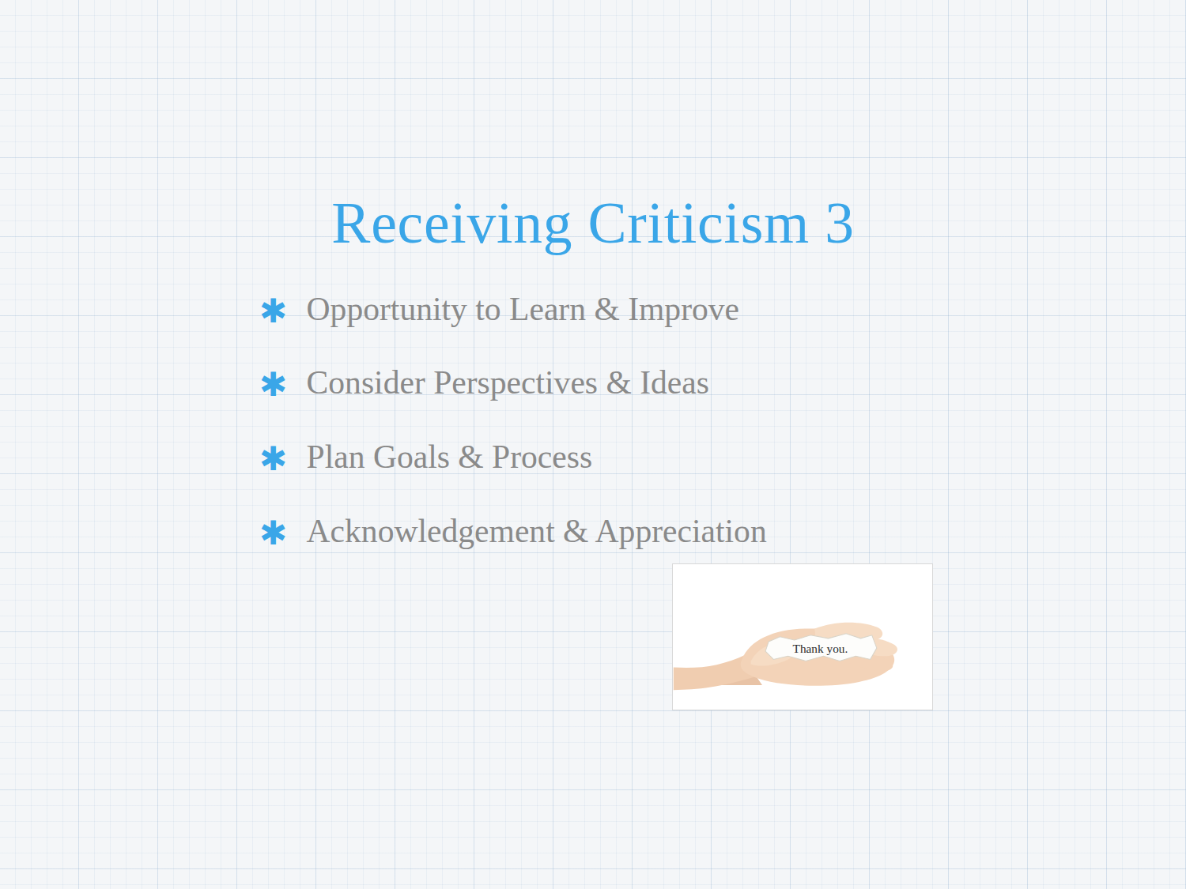Receiving Criticism 3
✱Opportunity to Learn & Improve
✱Consider Perspectives & Ideas
✱Plan Goals & Process
✱Acknowledgement & Appreciation
Thank you.
Thank you.